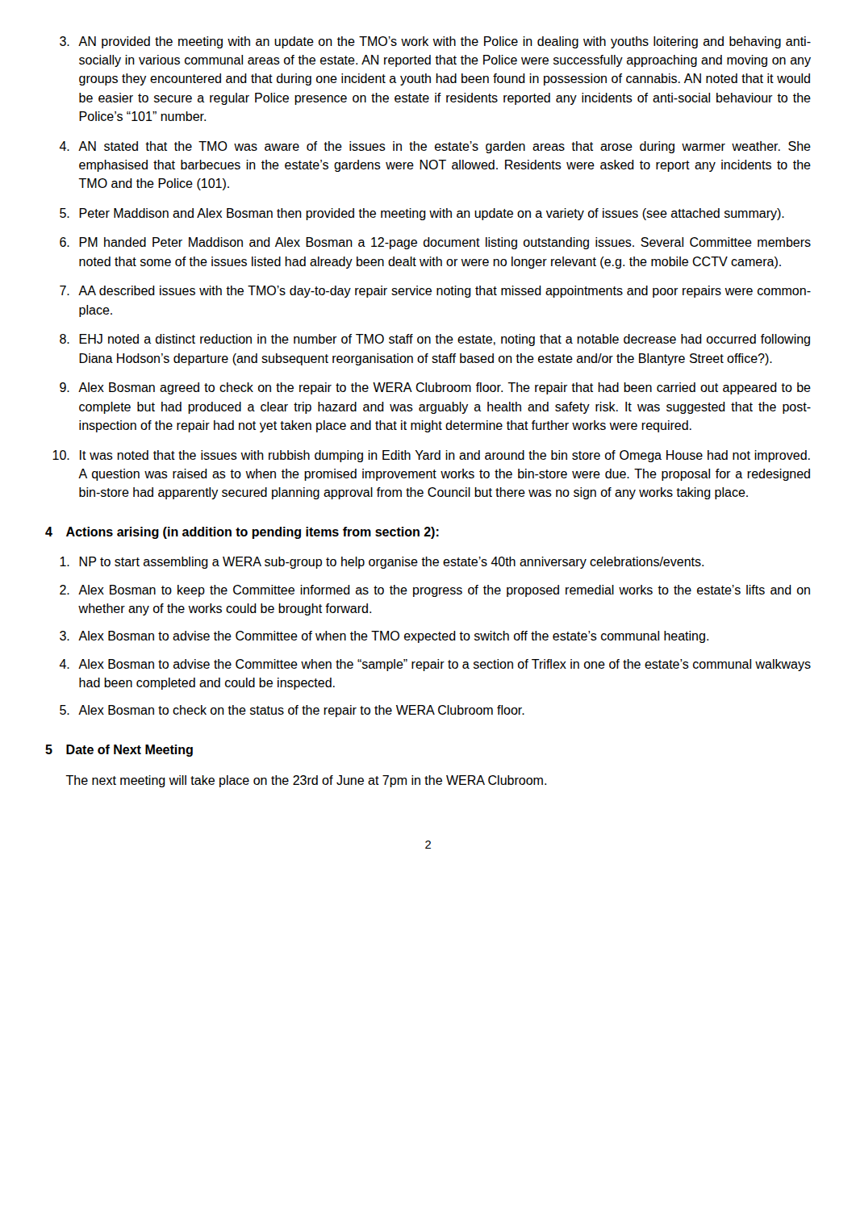AN provided the meeting with an update on the TMO’s work with the Police in dealing with youths loitering and behaving anti-socially in various communal areas of the estate. AN reported that the Police were successfully approaching and moving on any groups they encountered and that during one incident a youth had been found in possession of cannabis. AN noted that it would be easier to secure a regular Police presence on the estate if residents reported any incidents of anti-social behaviour to the Police’s “101” number.
AN stated that the TMO was aware of the issues in the estate’s garden areas that arose during warmer weather. She emphasised that barbecues in the estate’s gardens were NOT allowed. Residents were asked to report any incidents to the TMO and the Police (101).
Peter Maddison and Alex Bosman then provided the meeting with an update on a variety of issues (see attached summary).
PM handed Peter Maddison and Alex Bosman a 12-page document listing outstanding issues. Several Committee members noted that some of the issues listed had already been dealt with or were no longer relevant (e.g. the mobile CCTV camera).
AA described issues with the TMO’s day-to-day repair service noting that missed appointments and poor repairs were common-place.
EHJ noted a distinct reduction in the number of TMO staff on the estate, noting that a notable decrease had occurred following Diana Hodson’s departure (and subsequent reorganisation of staff based on the estate and/or the Blantyre Street office?).
Alex Bosman agreed to check on the repair to the WERA Clubroom floor. The repair that had been carried out appeared to be complete but had produced a clear trip hazard and was arguably a health and safety risk. It was suggested that the post-inspection of the repair had not yet taken place and that it might determine that further works were required.
It was noted that the issues with rubbish dumping in Edith Yard in and around the bin store of Omega House had not improved. A question was raised as to when the promised improvement works to the bin-store were due. The proposal for a redesigned bin-store had apparently secured planning approval from the Council but there was no sign of any works taking place.
4 Actions arising (in addition to pending items from section 2):
NP to start assembling a WERA sub-group to help organise the estate’s 40th anniversary celebrations/events.
Alex Bosman to keep the Committee informed as to the progress of the proposed remedial works to the estate’s lifts and on whether any of the works could be brought forward.
Alex Bosman to advise the Committee of when the TMO expected to switch off the estate’s communal heating.
Alex Bosman to advise the Committee when the “sample” repair to a section of Triflex in one of the estate’s communal walkways had been completed and could be inspected.
Alex Bosman to check on the status of the repair to the WERA Clubroom floor.
5 Date of Next Meeting
The next meeting will take place on the 23rd of June at 7pm in the WERA Clubroom.
2